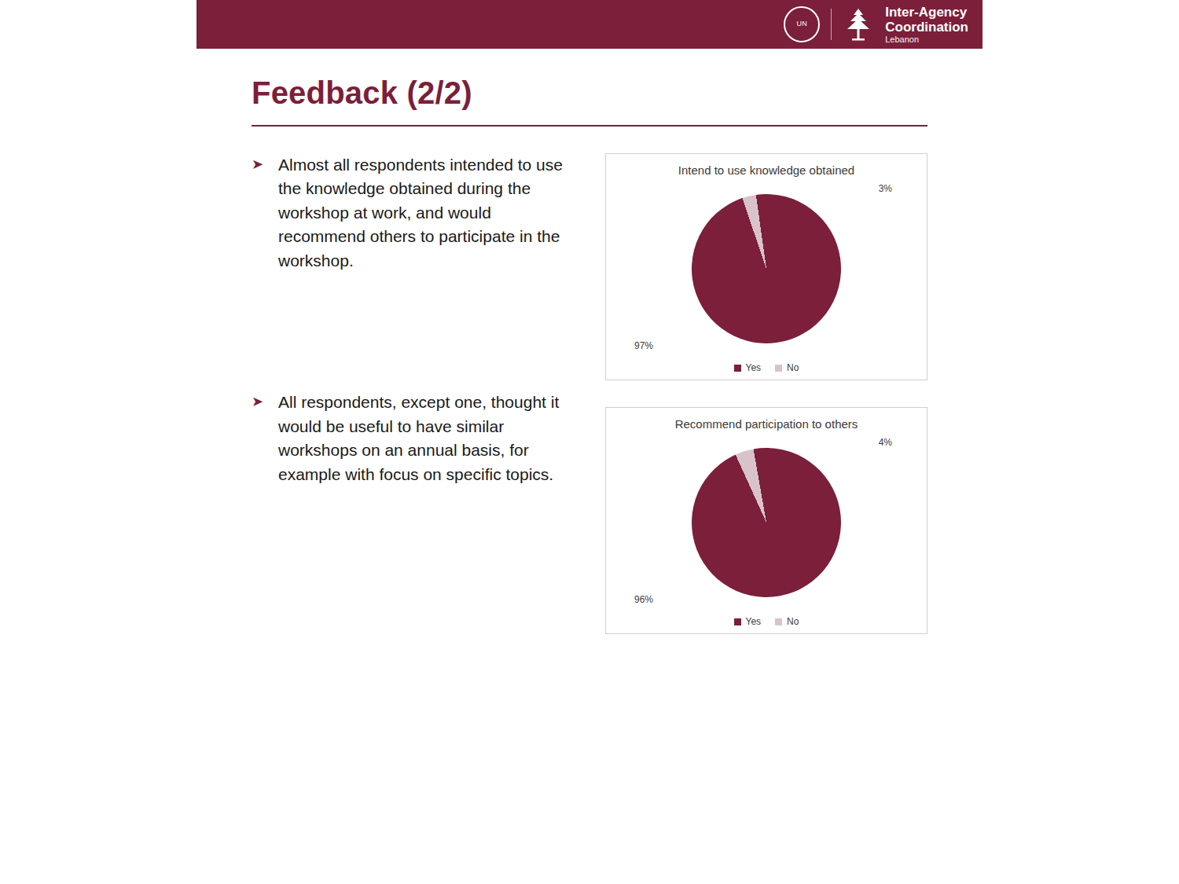UN
Inter-Agency
Coordination
Lebanon
Feedback (2/2)
Almost all respondents intended to use the knowledge obtained during the workshop at work, and would recommend others to participate in the workshop.
All respondents, except one, thought it would be useful to have similar workshops on an annual basis, for example with focus on specific topics.
Intend to use knowledge obtained
3%
97%
Yes No
Recommend participation to others
4%
96%
Yes No